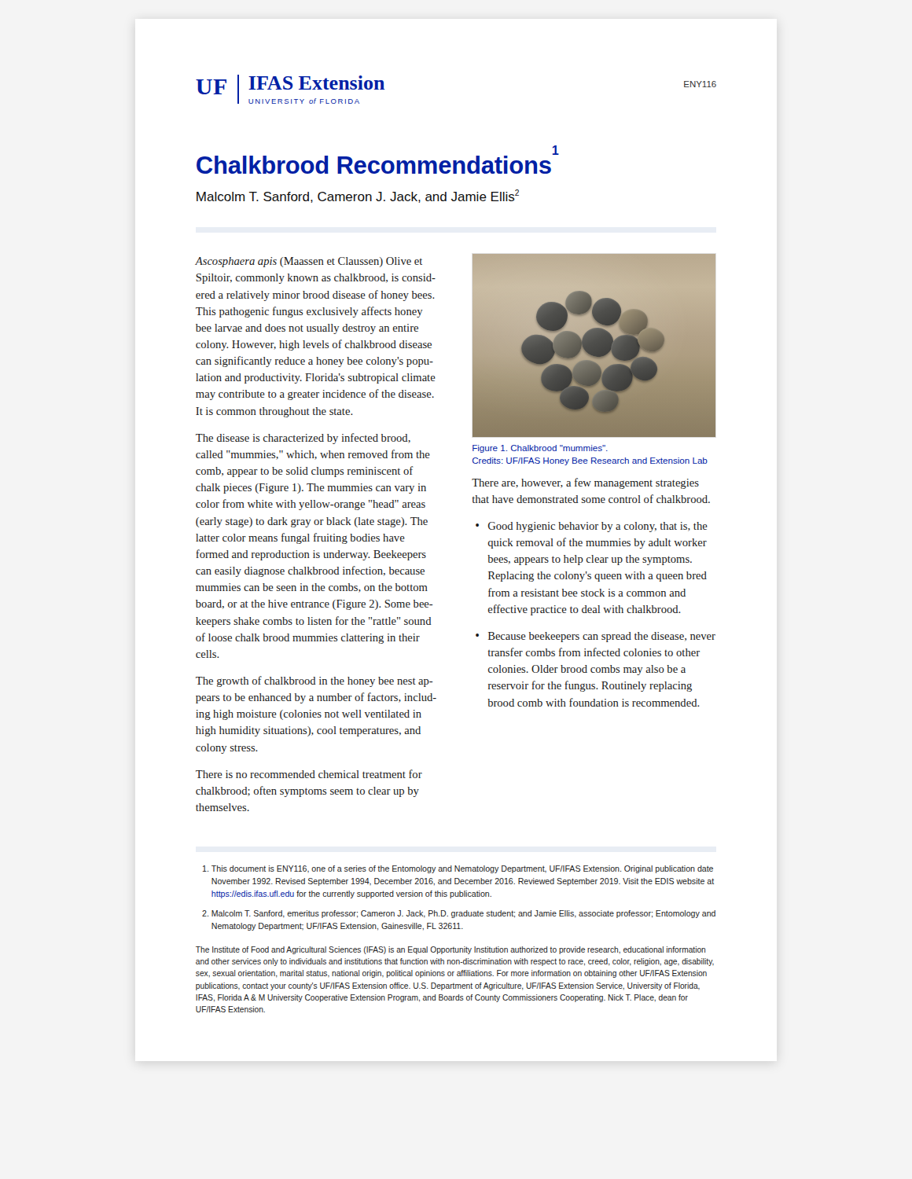UF IFAS Extension University of Florida
ENY116
Chalkbrood Recommendations1
Malcolm T. Sanford, Cameron J. Jack, and Jamie Ellis2
Ascosphaera apis (Maassen et Claussen) Olive et Spiltoir, commonly known as chalkbrood, is considered a relatively minor brood disease of honey bees. This pathogenic fungus exclusively affects honey bee larvae and does not usually destroy an entire colony. However, high levels of chalkbrood disease can significantly reduce a honey bee colony's population and productivity. Florida's subtropical climate may contribute to a greater incidence of the disease. It is common throughout the state.
The disease is characterized by infected brood, called "mummies," which, when removed from the comb, appear to be solid clumps reminiscent of chalk pieces (Figure 1). The mummies can vary in color from white with yellow-orange "head" areas (early stage) to dark gray or black (late stage). The latter color means fungal fruiting bodies have formed and reproduction is underway. Beekeepers can easily diagnose chalkbrood infection, because mummies can be seen in the combs, on the bottom board, or at the hive entrance (Figure 2). Some beekeepers shake combs to listen for the "rattle" sound of loose chalk brood mummies clattering in their cells.
The growth of chalkbrood in the honey bee nest appears to be enhanced by a number of factors, including high moisture (colonies not well ventilated in high humidity situations), cool temperatures, and colony stress.
There is no recommended chemical treatment for chalkbrood; often symptoms seem to clear up by themselves.
Figure 1. Chalkbrood "mummies".
Credits: UF/IFAS Honey Bee Research and Extension Lab
There are, however, a few management strategies that have demonstrated some control of chalkbrood.
Good hygienic behavior by a colony, that is, the quick removal of the mummies by adult worker bees, appears to help clear up the symptoms. Replacing the colony's queen with a queen bred from a resistant bee stock is a common and effective practice to deal with chalkbrood.
Because beekeepers can spread the disease, never transfer combs from infected colonies to other colonies. Older brood combs may also be a reservoir for the fungus. Routinely replacing brood comb with foundation is recommended.
This document is ENY116, one of a series of the Entomology and Nematology Department, UF/IFAS Extension. Original publication date November 1992. Revised September 1994, December 2016, and December 2016. Reviewed September 2019. Visit the EDIS website at https://edis.ifas.ufl.edu for the currently supported version of this publication.
Malcolm T. Sanford, emeritus professor; Cameron J. Jack, Ph.D. graduate student; and Jamie Ellis, associate professor; Entomology and Nematology Department; UF/IFAS Extension, Gainesville, FL 32611.
The Institute of Food and Agricultural Sciences (IFAS) is an Equal Opportunity Institution authorized to provide research, educational information and other services only to individuals and institutions that function with non-discrimination with respect to race, creed, color, religion, age, disability, sex, sexual orientation, marital status, national origin, political opinions or affiliations. For more information on obtaining other UF/IFAS Extension publications, contact your county's UF/IFAS Extension office. U.S. Department of Agriculture, UF/IFAS Extension Service, University of Florida, IFAS, Florida A & M University Cooperative Extension Program, and Boards of County Commissioners Cooperating. Nick T. Place, dean for UF/IFAS Extension.